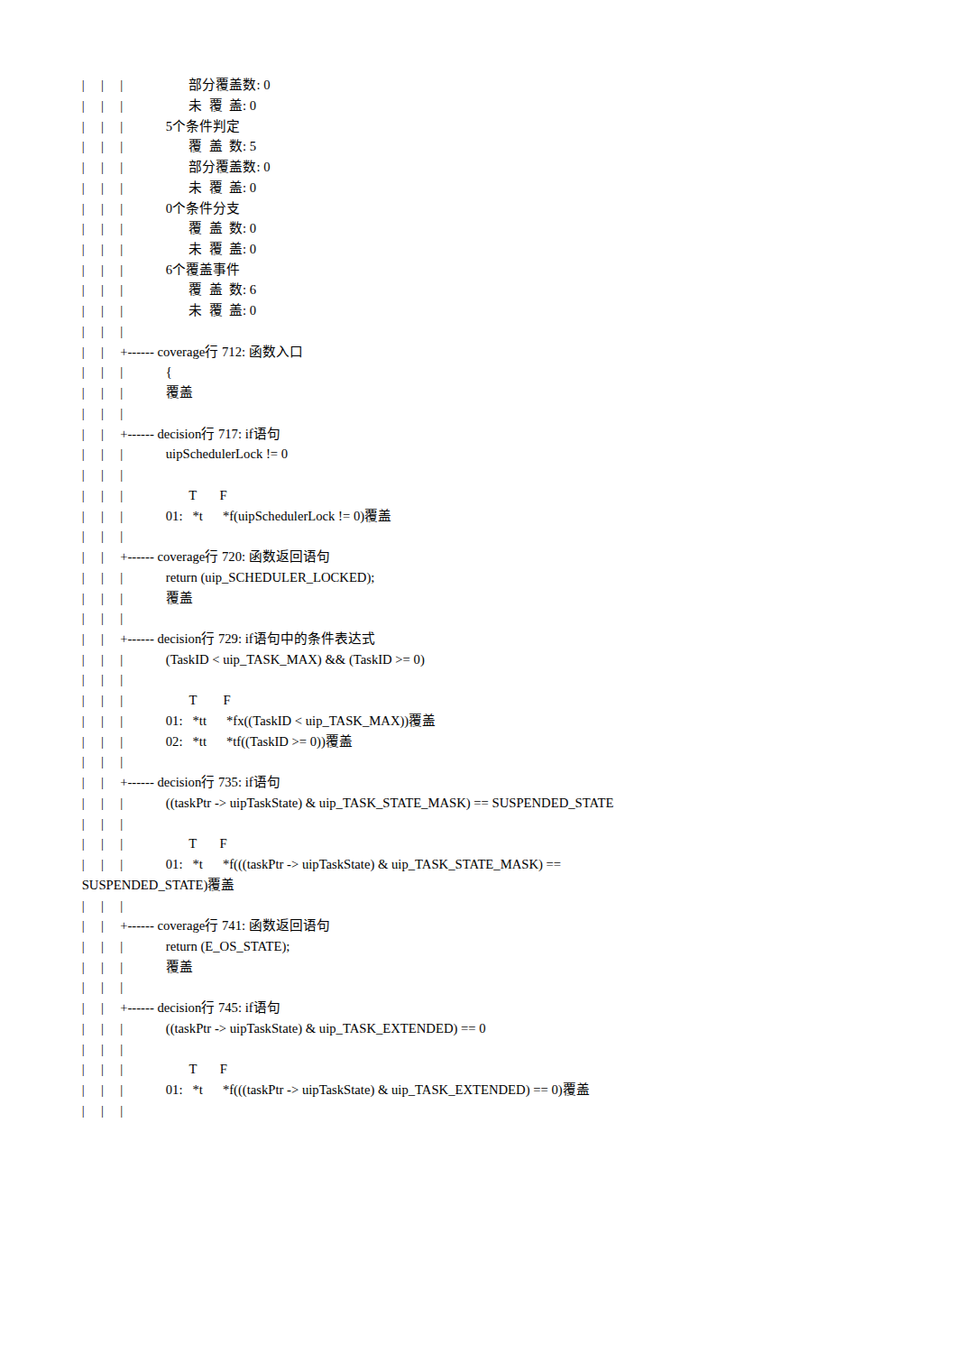|     |     |                    部分覆盖数: 0
|     |     |                    未  覆  盖: 0
|     |     |             5个条件判定
|     |     |                    覆  盖  数: 5
|     |     |                    部分覆盖数: 0
|     |     |                    未  覆  盖: 0
|     |     |             0个条件分支
|     |     |                    覆  盖  数: 0
|     |     |                    未  覆  盖: 0
|     |     |             6个覆盖事件
|     |     |                    覆  盖  数: 6
|     |     |                    未  覆  盖: 0
|     |     |
|     |     +------ coverage行 712: 函数入口
|     |     |             {
|     |     |             覆盖
|     |     |
|     |     +------ decision行 717: if语句
|     |     |             uipSchedulerLock != 0
|     |     |
|     |     |                    T       F
|     |     |             01:   *t      *f(uipSchedulerLock != 0)覆盖
|     |     |
|     |     +------ coverage行 720: 函数返回语句
|     |     |             return (uip_SCHEDULER_LOCKED);
|     |     |             覆盖
|     |     |
|     |     +------ decision行 729: if语句中的条件表达式
|     |     |             (TaskID < uip_TASK_MAX) && (TaskID >= 0)
|     |     |
|     |     |                    T        F
|     |     |             01:   *tt      *fx((TaskID < uip_TASK_MAX))覆盖
|     |     |             02:   *tt      *tf((TaskID >= 0))覆盖
|     |     |
|     |     +------ decision行 735: if语句
|     |     |             ((taskPtr -> uipTaskState) & uip_TASK_STATE_MASK) == SUSPENDED_STATE
|     |     |
|     |     |                    T       F
|     |     |             01:   *t      *f(((taskPtr -> uipTaskState) & uip_TASK_STATE_MASK) ==
SUSPENDED_STATE)覆盖
|     |     |
|     |     +------ coverage行 741: 函数返回语句
|     |     |             return (E_OS_STATE);
|     |     |             覆盖
|     |     |
|     |     +------ decision行 745: if语句
|     |     |             ((taskPtr -> uipTaskState) & uip_TASK_EXTENDED) == 0
|     |     |
|     |     |                    T       F
|     |     |             01:   *t      *f(((taskPtr -> uipTaskState) & uip_TASK_EXTENDED) == 0)覆盖
|     |     |